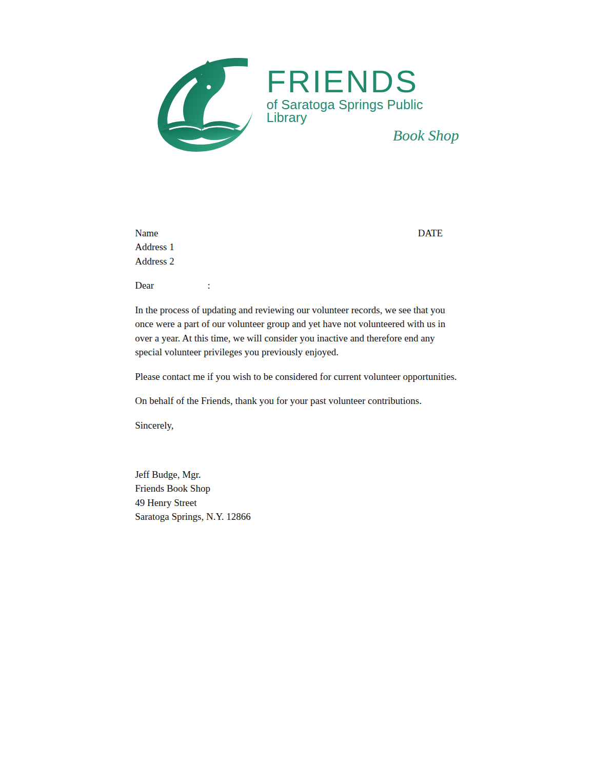FRIENDS of Saratoga Springs Public Library Book Shop
Name Address 1 Address 2
DATE
Dear:
In the process of updating and reviewing our volunteer records, we see that you once were a part of our volunteer group and yet have not volunteered with us in over a year. At this time, we will consider you inactive and therefore end any special volunteer privileges you previously enjoyed.
Please contact me if you wish to be considered for current volunteer opportunities.
On behalf of the Friends, thank you for your past volunteer contributions.
Sincerely,
Jeff Budge, Mgr. Friends Book Shop 49 Henry Street Saratoga Springs, N.Y. 12866